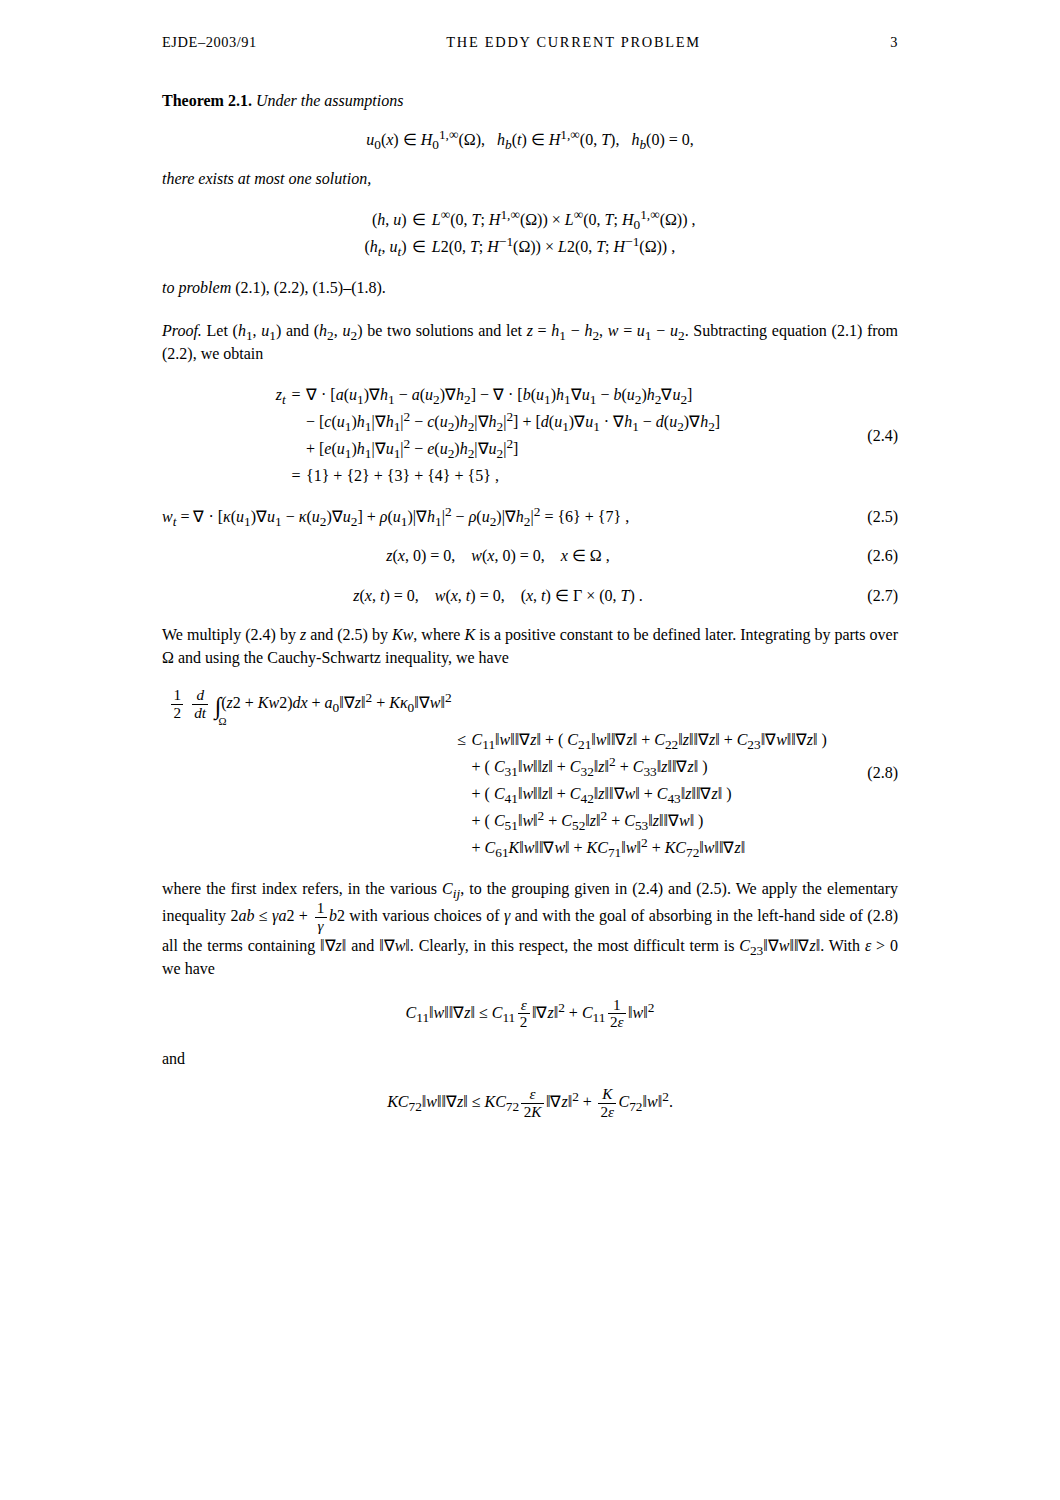EJDE–2003/91 The Eddy Current Problem 3
Theorem 2.1. Under the assumptions
u0(x) ∈ H01,∞(Ω), hb(t) ∈ H1,∞(0, T), hb(0) = 0,
there exists at most one solution,
| ( h , u ) | ∈ | L ∞ (0, T ; H 1,∞ (Ω)) × L ∞ (0, T ; H 0 1,∞ (Ω)) , |
| ( h t , u t ) | ∈ | L 2(0, T ; H −1 (Ω)) × L 2(0, T ; H −1 (Ω)) , |
to problem (2.1), (2.2), (1.5)–(1.8).
Proof. Let (h1, u1) and (h2, u2) be two solutions and let z = h1 − h2, w = u1 − u2. Subtracting equation (2.1) from (2.2), we obtain
| z t | = | ∇ · [ a ( u 1 )∇ h 1 − a ( u 2 )∇ h 2 ] − ∇ · [ b ( u 1 ) h 1 ∇ u 1 − b ( u 2 ) h 2 ∇ u 2 ] |
| | | − [ c ( u 1 ) h 1 /∇ h 1 / 2 − c ( u 2 ) h 2 /∇ h 2 / 2 ] + [ d ( u 1 )∇ u 1 · ∇ h 1 − d ( u 2 )∇ h 2 ] |
| | | + [ e ( u 1 ) h 1 /∇ u 1 / 2 − e ( u 2 ) h 2 /∇ u 2 / 2 ] |
| | = | {1} + {2} + {3} + {4} + {5} , |
(2.4)
wt = ∇ · [κ(u1)∇u1 − κ(u2)∇u2] + ρ(u1)|∇h1|2 − ρ(u2)|∇h2|2 = {6} + {7} ,
(2.5)
z(x, 0) = 0, w(x, 0) = 0, x ∈ Ω ,
(2.6)
z(x, t) = 0, w(x, t) = 0, (x, t) ∈ Γ × (0, T) .
(2.7)
We multiply (2.4) by z and (2.5) by Kw, where K is a positive constant to be defined later. Integrating by parts over Ω and using the Cauchy-Schwartz inequality, we have
| 1 2 d dt ∫ Ω ( z 2 + Kw 2) dx + a 0 ‖∇ z ‖ 2 + Kκ 0 ‖∇ w ‖ 2 | | |
| | ≤ | C 11 ‖ w ‖‖∇ z ‖ + ( C 21 ‖ w ‖‖∇ z ‖ + C 22 ‖ z ‖‖∇ z ‖ + C 23 ‖∇ w ‖‖∇ z ‖ ) |
| | | + ( C 31 ‖ w ‖‖ z ‖ + C 32 ‖ z ‖ 2 + C 33 ‖ z ‖‖∇ z ‖ ) |
| | | + ( C 41 ‖ w ‖‖ z ‖ + C 42 ‖ z ‖‖∇ w ‖ + C 43 ‖ z ‖‖∇ z ‖ ) |
| | | + ( C 51 ‖ w ‖ 2 + C 52 ‖ z ‖ 2 + C 53 ‖ z ‖‖∇ w ‖ ) |
| | | + C 61 K ‖ w ‖‖∇ w ‖ + KC 71 ‖ w ‖ 2 + KC 72 ‖ w ‖‖∇ z ‖ |
(2.8)
where the first index refers, in the various Cij, to the grouping given in (2.4) and (2.5). We apply the elementary inequality 2ab ≤ γa2 + 1 γ b2 with various choices of γ and with the goal of absorbing in the left-hand side of (2.8) all the terms containing ‖∇z‖ and ‖∇w‖. Clearly, in this respect, the most difficult term is C23‖∇w‖‖∇z‖. With ε > 0 we have
C11‖w‖‖∇z‖ ≤ C11ε 2‖∇z‖2 + C1112ε‖w‖2
and
KC72‖w‖‖∇z‖ ≤ KC72ε 2K‖∇z‖2 + K 2ε C72‖w‖2.